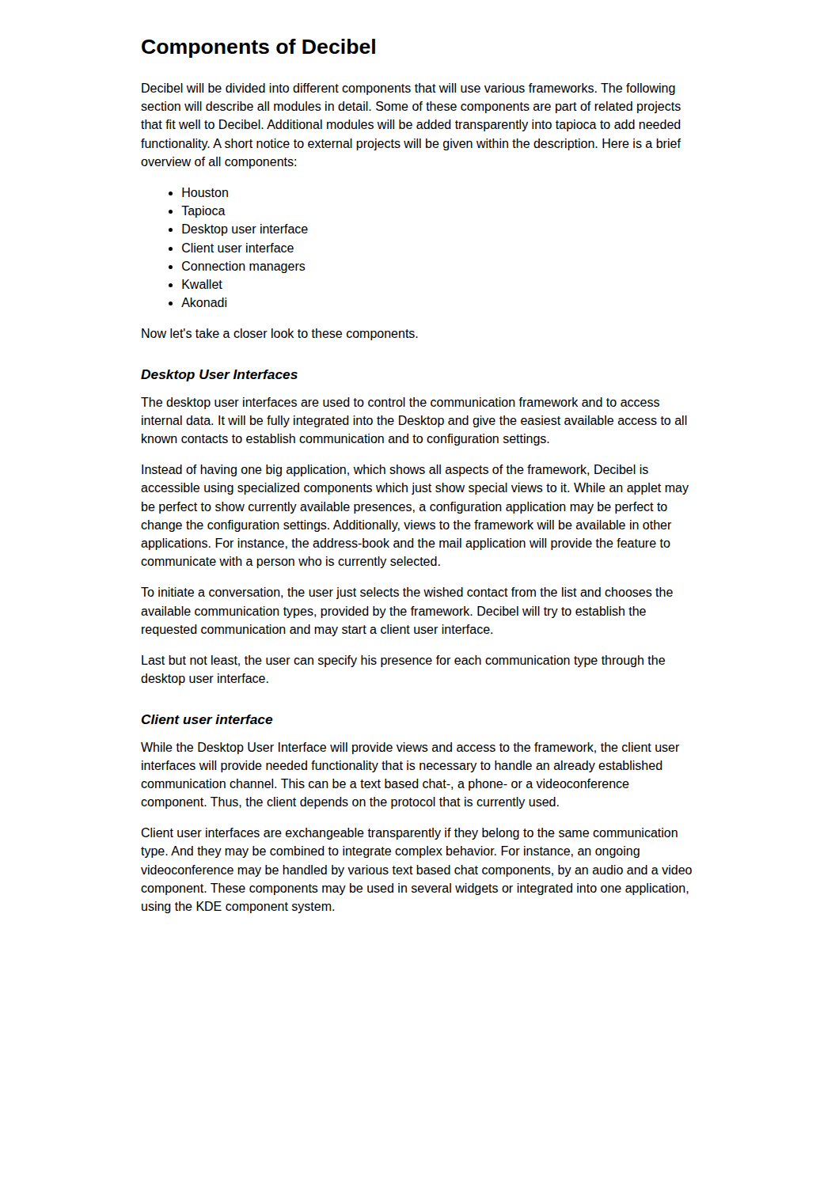Components of Decibel
Decibel will be divided into different components that will use various frameworks. The following section will describe all modules in detail. Some of these components are part of related projects that fit well to Decibel. Additional modules will be added transparently into tapioca to add needed functionality. A short notice to external projects will be given within the description. Here is a brief overview of all components:
Houston
Tapioca
Desktop user interface
Client user interface
Connection managers
Kwallet
Akonadi
Now let's take a closer look to these components.
Desktop User Interfaces
The desktop user interfaces are used to control the communication framework and to access internal data. It will be fully integrated into the Desktop and give the easiest available access to all known contacts to establish communication and to configuration settings.
Instead of having one big application, which shows all aspects of the framework, Decibel is accessible using specialized components which just show special views to it. While an applet may be perfect to show currently available presences, a configuration application may be perfect to change the configuration settings. Additionally, views to the framework will be available in other applications. For instance, the address-book and the mail application will provide the feature to communicate with a person who is currently selected.
To initiate a conversation, the user just selects the wished contact from the list and chooses the available communication types, provided by the framework. Decibel will try to establish the requested communication and may start a client user interface.
Last but not least, the user can specify his presence for each communication type through the desktop user interface.
Client user interface
While the Desktop User Interface will provide views and access to the framework, the client user interfaces will provide needed functionality that is necessary to handle an already established communication channel. This can be a text based chat-, a phone- or a videoconference component. Thus, the client depends on the protocol that is currently used.
Client user interfaces are exchangeable transparently if they belong to the same communication type. And they may be combined to integrate complex behavior. For instance, an ongoing videoconference may be handled by various text based chat components, by an audio and a video component. These components may be used in several widgets or integrated into one application, using the KDE component system.